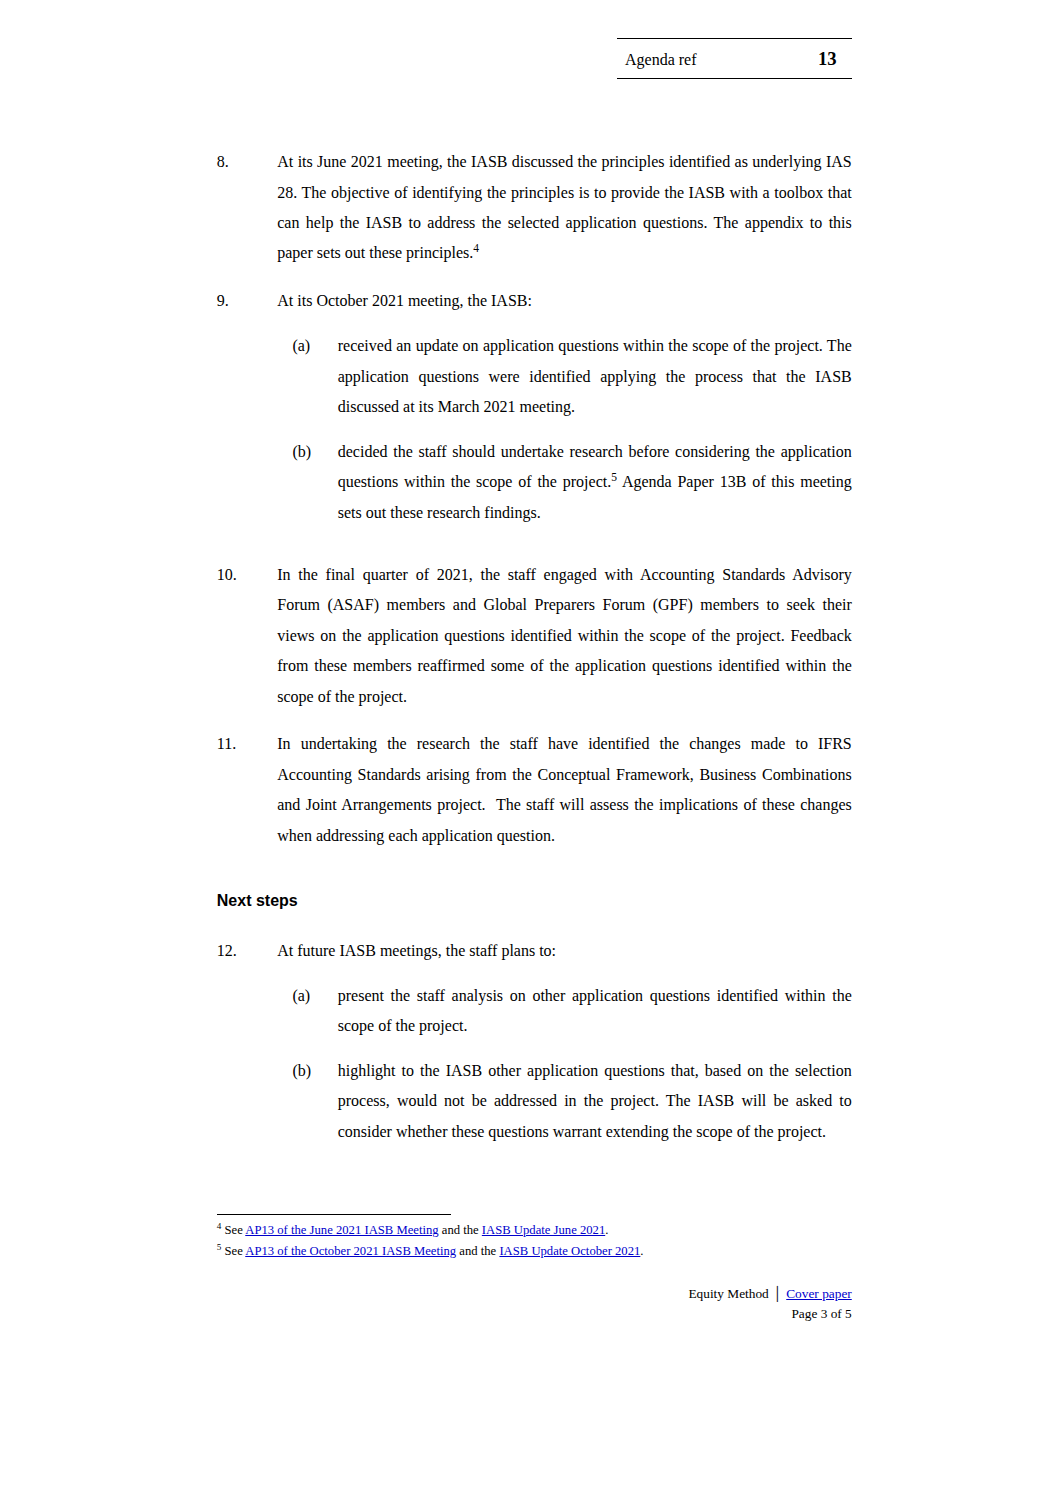Agenda ref 13
8.
At its June 2021 meeting, the IASB discussed the principles identified as underlying IAS 28. The objective of identifying the principles is to provide the IASB with a toolbox that can help the IASB to address the selected application questions. The appendix to this paper sets out these principles.4
9.
At its October 2021 meeting, the IASB:
(a)
received an update on application questions within the scope of the project. The application questions were identified applying the process that the IASB discussed at its March 2021 meeting.
(b)
decided the staff should undertake research before considering the application questions within the scope of the project.5 Agenda Paper 13B of this meeting sets out these research findings.
10.
In the final quarter of 2021, the staff engaged with Accounting Standards Advisory Forum (ASAF) members and Global Preparers Forum (GPF) members to seek their views on the application questions identified within the scope of the project. Feedback from these members reaffirmed some of the application questions identified within the scope of the project.
11.
In undertaking the research the staff have identified the changes made to IFRS Accounting Standards arising from the Conceptual Framework, Business Combinations and Joint Arrangements project. The staff will assess the implications of these changes when addressing each application question.
Next steps
12.
At future IASB meetings, the staff plans to:
(a)
present the staff analysis on other application questions identified within the scope of the project.
(b)
highlight to the IASB other application questions that, based on the selection process, would not be addressed in the project. The IASB will be asked to consider whether these questions warrant extending the scope of the project.
4 See AP13 of the June 2021 IASB Meeting and the IASB Update June 2021.
5 See AP13 of the October 2021 IASB Meeting and the IASB Update October 2021.
Equity Method│Cover paper
Page 3 of 5